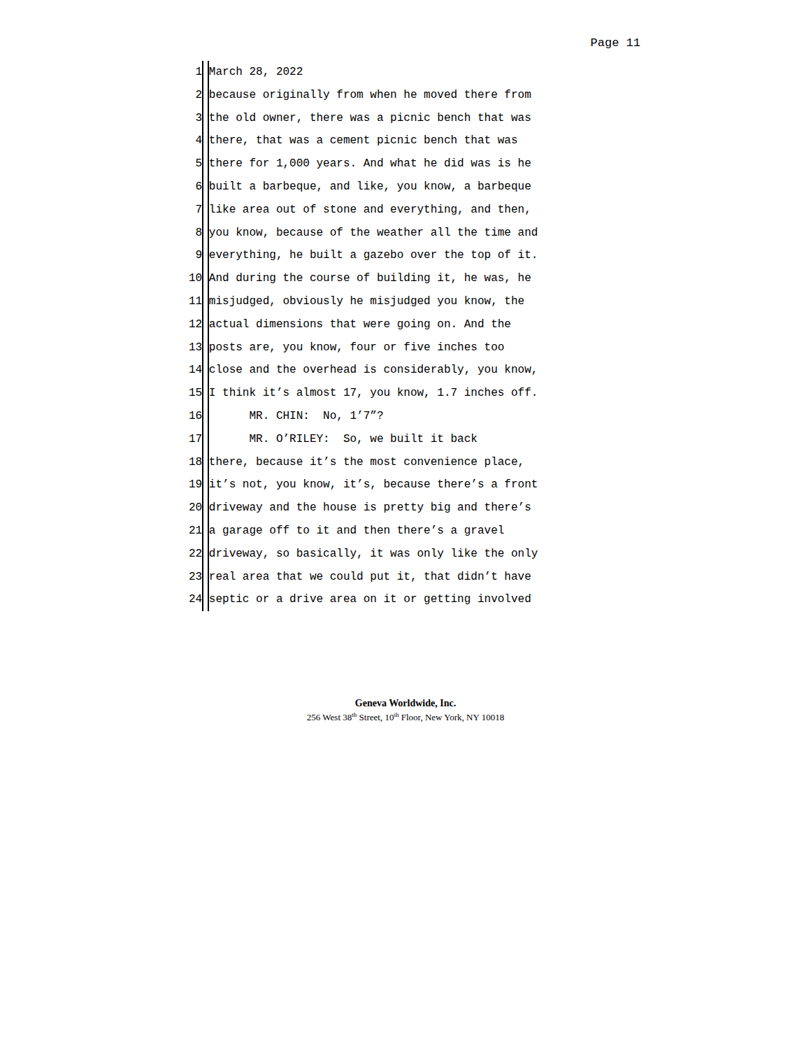Page 11
| 1 | | March 28, 2022 |
| 2 | | because originally from when he moved there from |
| 3 | | the old owner, there was a picnic bench that was |
| 4 | | there, that was a cement picnic bench that was |
| 5 | | there for 1,000 years. And what he did was is he |
| 6 | | built a barbeque, and like, you know, a barbeque |
| 7 | | like area out of stone and everything, and then, |
| 8 | | you know, because of the weather all the time and |
| 9 | | everything, he built a gazebo over the top of it. |
| 10 | | And during the course of building it, he was, he |
| 11 | | misjudged, obviously he misjudged you know, the |
| 12 | | actual dimensions that were going on. And the |
| 13 | | posts are, you know, four or five inches too |
| 14 | | close and the overhead is considerably, you know, |
| 15 | | I think it’s almost 17, you know, 1.7 inches off. |
| 16 | | MR. CHIN: No, 1’7”? |
| 17 | | MR. O’RILEY: So, we built it back |
| 18 | | there, because it’s the most convenience place, |
| 19 | | it’s not, you know, it’s, because there’s a front |
| 20 | | driveway and the house is pretty big and there’s |
| 21 | | a garage off to it and then there’s a gravel |
| 22 | | driveway, so basically, it was only like the only |
| 23 | | real area that we could put it, that didn’t have |
| 24 | | septic or a drive area on it or getting involved |
Geneva Worldwide, Inc.
256 West 38th Street, 10th Floor, New York, NY 10018